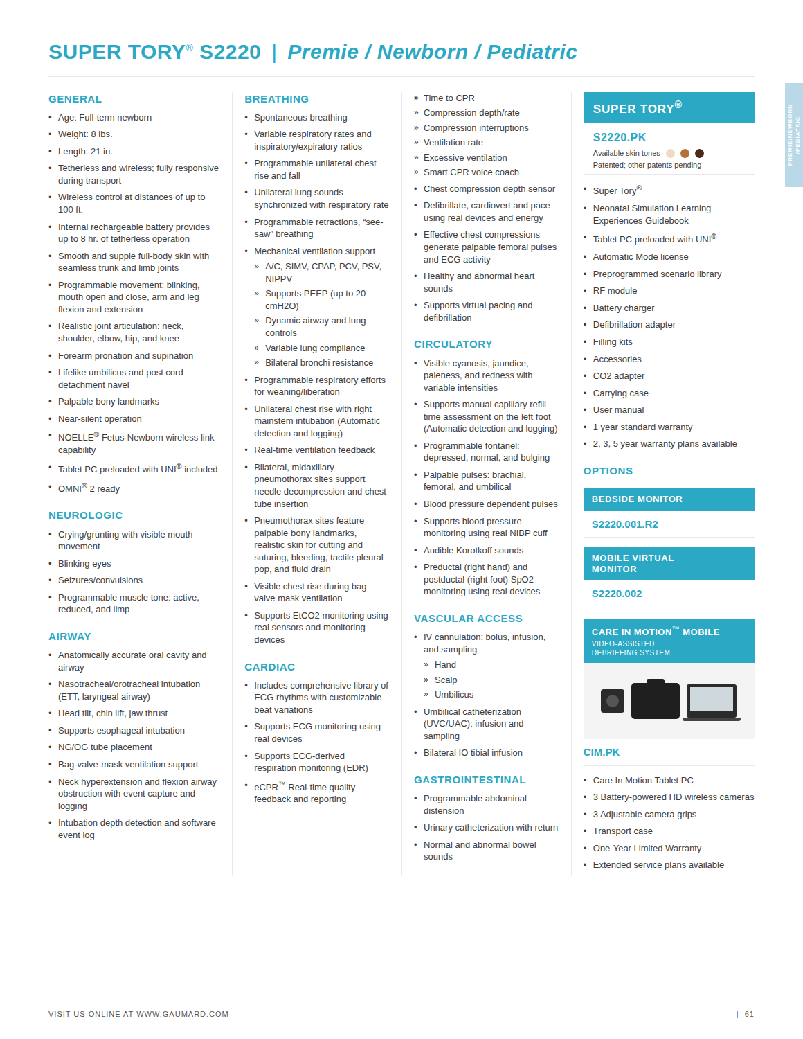PREMIE/NEWBORN
/PEDIATRIC
SUPER TORY® S2220 | Premie / Newborn / Pediatric
GENERAL
Age: Full-term newborn
Weight: 8 lbs.
Length: 21 in.
Tetherless and wireless; fully responsive during transport
Wireless control at distances of up to 100 ft.
Internal rechargeable battery provides up to 8 hr. of tetherless operation
Smooth and supple full-body skin with seamless trunk and limb joints
Programmable movement: blinking, mouth open and close, arm and leg flexion and extension
Realistic joint articulation: neck, shoulder, elbow, hip, and knee
Forearm pronation and supination
Lifelike umbilicus and post cord detachment navel
Palpable bony landmarks
Near-silent operation
NOELLE® Fetus-Newborn wireless link capability
Tablet PC preloaded with UNI® included
OMNI® 2 ready
NEUROLOGIC
Crying/grunting with visible mouth movement
Blinking eyes
Seizures/convulsions
Programmable muscle tone: active, reduced, and limp
AIRWAY
Anatomically accurate oral cavity and airway
Nasotracheal/orotracheal intubation (ETT, laryngeal airway)
Head tilt, chin lift, jaw thrust
Supports esophageal intubation
NG/OG tube placement
Bag-valve-mask ventilation support
Neck hyperextension and flexion airway obstruction with event capture and logging
Intubation depth detection and software event log
BREATHING
Spontaneous breathing
Variable respiratory rates and inspiratory/expiratory ratios
Programmable unilateral chest rise and fall
Unilateral lung sounds synchronized with respiratory rate
Programmable retractions, “see-saw” breathing
Mechanical ventilation support
A/C, SIMV, CPAP, PCV, PSV, NIPPV
Supports PEEP (up to 20 cmH2O)
Dynamic airway and lung controls
Variable lung compliance
Bilateral bronchi resistance
Programmable respiratory efforts for weaning/liberation
Unilateral chest rise with right mainstem intubation (Automatic detection and logging)
Real-time ventilation feedback
Bilateral, midaxillary pneumothorax sites support needle decompression and chest tube insertion
Pneumothorax sites feature palpable bony landmarks, realistic skin for cutting and suturing, bleeding, tactile pleural pop, and fluid drain
Visible chest rise during bag valve mask ventilation
Supports EtCO2 monitoring using real sensors and monitoring devices
CARDIAC
Includes comprehensive library of ECG rhythms with customizable beat variations
Supports ECG monitoring using real devices
Supports ECG-derived respiration monitoring (EDR)
eCPR™ Real-time quality feedback and reporting
Time to CPR
Compression depth/rate
Compression interruptions
Ventilation rate
Excessive ventilation
Smart CPR voice coach
Chest compression depth sensor
Defibrillate, cardiovert and pace using real devices and energy
Effective chest compressions generate palpable femoral pulses and ECG activity
Healthy and abnormal heart sounds
Supports virtual pacing and defibrillation
CIRCULATORY
Visible cyanosis, jaundice, paleness, and redness with variable intensities
Supports manual capillary refill time assessment on the left foot (Automatic detection and logging)
Programmable fontanel: depressed, normal, and bulging
Palpable pulses: brachial, femoral, and umbilical
Blood pressure dependent pulses
Supports blood pressure monitoring using real NIBP cuff
Audible Korotkoff sounds
Preductal (right hand) and postductal (right foot) SpO2 monitoring using real devices
VASCULAR ACCESS
IV cannulation: bolus, infusion, and sampling
Hand
Scalp
Umbilicus
Umbilical catheterization (UVC/UAC): infusion and sampling
Bilateral IO tibial infusion
GASTROINTESTINAL
Programmable abdominal distension
Urinary catheterization with return
Normal and abnormal bowel sounds
SUPER TORY®
S2220.PK
Available skin tones
Patented; other patents pending
Super Tory®
Neonatal Simulation Learning Experiences Guidebook
Tablet PC preloaded with UNI®
Automatic Mode license
Preprogrammed scenario library
RF module
Battery charger
Defibrillation adapter
Filling kits
Accessories
CO2 adapter
Carrying case
User manual
1 year standard warranty
2, 3, 5 year warranty plans available
OPTIONS
BEDSIDE MONITOR
S2220.001.R2
MOBILE VIRTUAL
MONITOR
S2220.002
CARE IN MOTION™ MOBILE
VIDEO-ASSISTED
DEBRIEFING SYSTEM
CIM.PK
Care In Motion Tablet PC
3 Battery-powered HD wireless cameras
3 Adjustable camera grips
Transport case
One-Year Limited Warranty
Extended service plans available
VISIT US ONLINE AT WWW.GAUMARD.COM
| 61